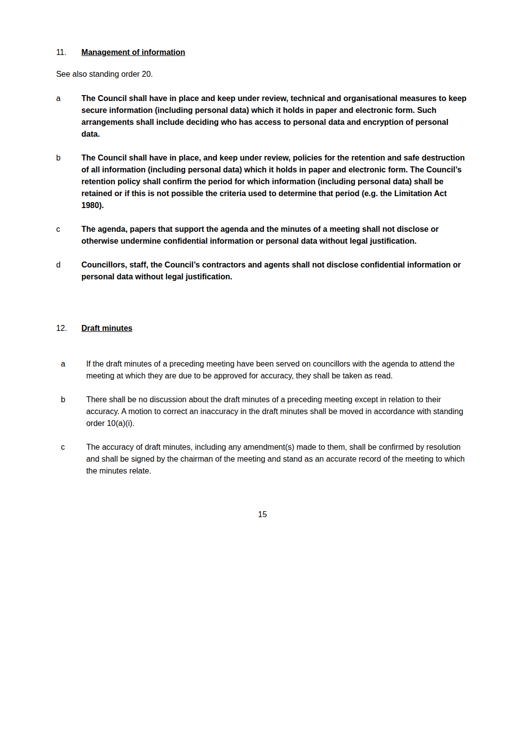11. Management of information
See also standing order 20.
a The Council shall have in place and keep under review, technical and organisational measures to keep secure information (including personal data) which it holds in paper and electronic form. Such arrangements shall include deciding who has access to personal data and encryption of personal data.
b The Council shall have in place, and keep under review, policies for the retention and safe destruction of all information (including personal data) which it holds in paper and electronic form. The Council’s retention policy shall confirm the period for which information (including personal data) shall be retained or if this is not possible the criteria used to determine that period (e.g. the Limitation Act 1980).
c The agenda, papers that support the agenda and the minutes of a meeting shall not disclose or otherwise undermine confidential information or personal data without legal justification.
d Councillors, staff, the Council’s contractors and agents shall not disclose confidential information or personal data without legal justification.
12. Draft minutes
a If the draft minutes of a preceding meeting have been served on councillors with the agenda to attend the meeting at which they are due to be approved for accuracy, they shall be taken as read.
b There shall be no discussion about the draft minutes of a preceding meeting except in relation to their accuracy. A motion to correct an inaccuracy in the draft minutes shall be moved in accordance with standing order 10(a)(i).
c The accuracy of draft minutes, including any amendment(s) made to them, shall be confirmed by resolution and shall be signed by the chairman of the meeting and stand as an accurate record of the meeting to which the minutes relate.
15